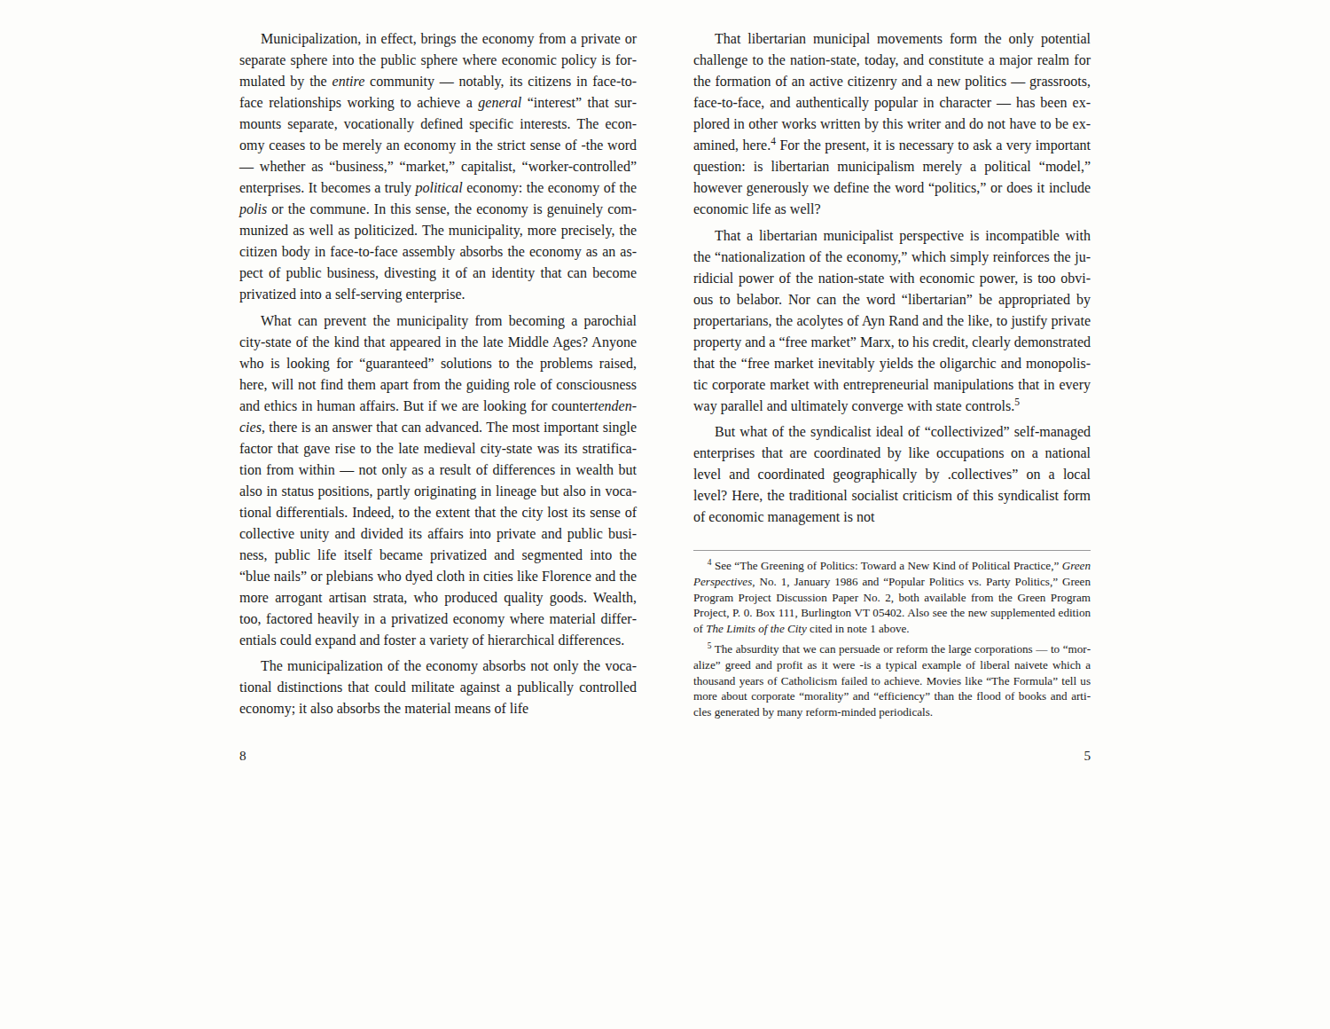Municipalization, in effect, brings the economy from a private or separate sphere into the public sphere where economic policy is formulated by the entire community — notably, its citizens in face-to-face relationships working to achieve a general “interest” that surmounts separate, vocationally defined specific interests. The economy ceases to be merely an economy in the strict sense of -the word — whether as “business,” “market,” capitalist, “worker-controlled” enterprises. It becomes a truly political economy: the economy of the polis or the commune. In this sense, the economy is genuinely communized as well as politicized. The municipality, more precisely, the citizen body in face-to-face assembly absorbs the economy as an aspect of public business, divesting it of an identity that can become privatized into a self-serving enterprise.
What can prevent the municipality from becoming a parochial city-state of the kind that appeared in the late Middle Ages? Anyone who is looking for “guaranteed” solutions to the problems raised, here, will not find them apart from the guiding role of consciousness and ethics in human affairs. But if we are looking for countertendencies, there is an answer that can advanced. The most important single factor that gave rise to the late medieval city-state was its stratification from within — not only as a result of differences in wealth but also in status positions, partly originating in lineage but also in vocational differentials. Indeed, to the extent that the city lost its sense of collective unity and divided its affairs into private and public business, public life itself became privatized and segmented into the “blue nails” or plebians who dyed cloth in cities like Florence and the more arrogant artisan strata, who produced quality goods. Wealth, too, factored heavily in a privatized economy where material differentials could expand and foster a variety of hierarchical differences.
The municipalization of the economy absorbs not only the vocational distinctions that could militate against a publically controlled economy; it also absorbs the material means of life
8
That libertarian municipal movements form the only potential challenge to the nation-state, today, and constitute a major realm for the formation of an active citizenry and a new politics — grassroots, face-to-face, and authentically popular in character — has been explored in other works written by this writer and do not have to be examined, here.4 For the present, it is necessary to ask a very important question: is libertarian municipalism merely a political “model,” however generously we define the word “politics,” or does it include economic life as well?
That a libertarian municipalist perspective is incompatible with the “nationalization of the economy,” which simply reinforces the juridicial power of the nation-state with economic power, is too obvious to belabor. Nor can the word “libertarian” be appropriated by propertarians, the acolytes of Ayn Rand and the like, to justify private property and a “free market” Marx, to his credit, clearly demonstrated that the “free market inevitably yields the oligarchic and monopolistic corporate market with entrepreneurial manipulations that in every way parallel and ultimately converge with state controls.5
But what of the syndicalist ideal of “collectivized” self-managed enterprises that are coordinated by like occupations on a national level and coordinated geographically by .collectives” on a local level? Here, the traditional socialist criticism of this syndicalist form of economic management is not
4 See “The Greening of Politics: Toward a New Kind of Political Practice,” Green Perspectives, No. 1, January 1986 and “Popular Politics vs. Party Politics,” Green Program Project Discussion Paper No. 2, both available from the Green Program Project, P. 0. Box 111, Burlington VT 05402. Also see the new supplemented edition of The Limits of the City cited in note 1 above.
5 The absurdity that we can persuade or reform the large corporations — to “moralize” greed and profit as it were -is a typical example of liberal naivete which a thousand years of Catholicism failed to achieve. Movies like “The Formula” tell us more about corporate “morality” and “efficiency” than the flood of books and articles generated by many reform-minded periodicals.
5